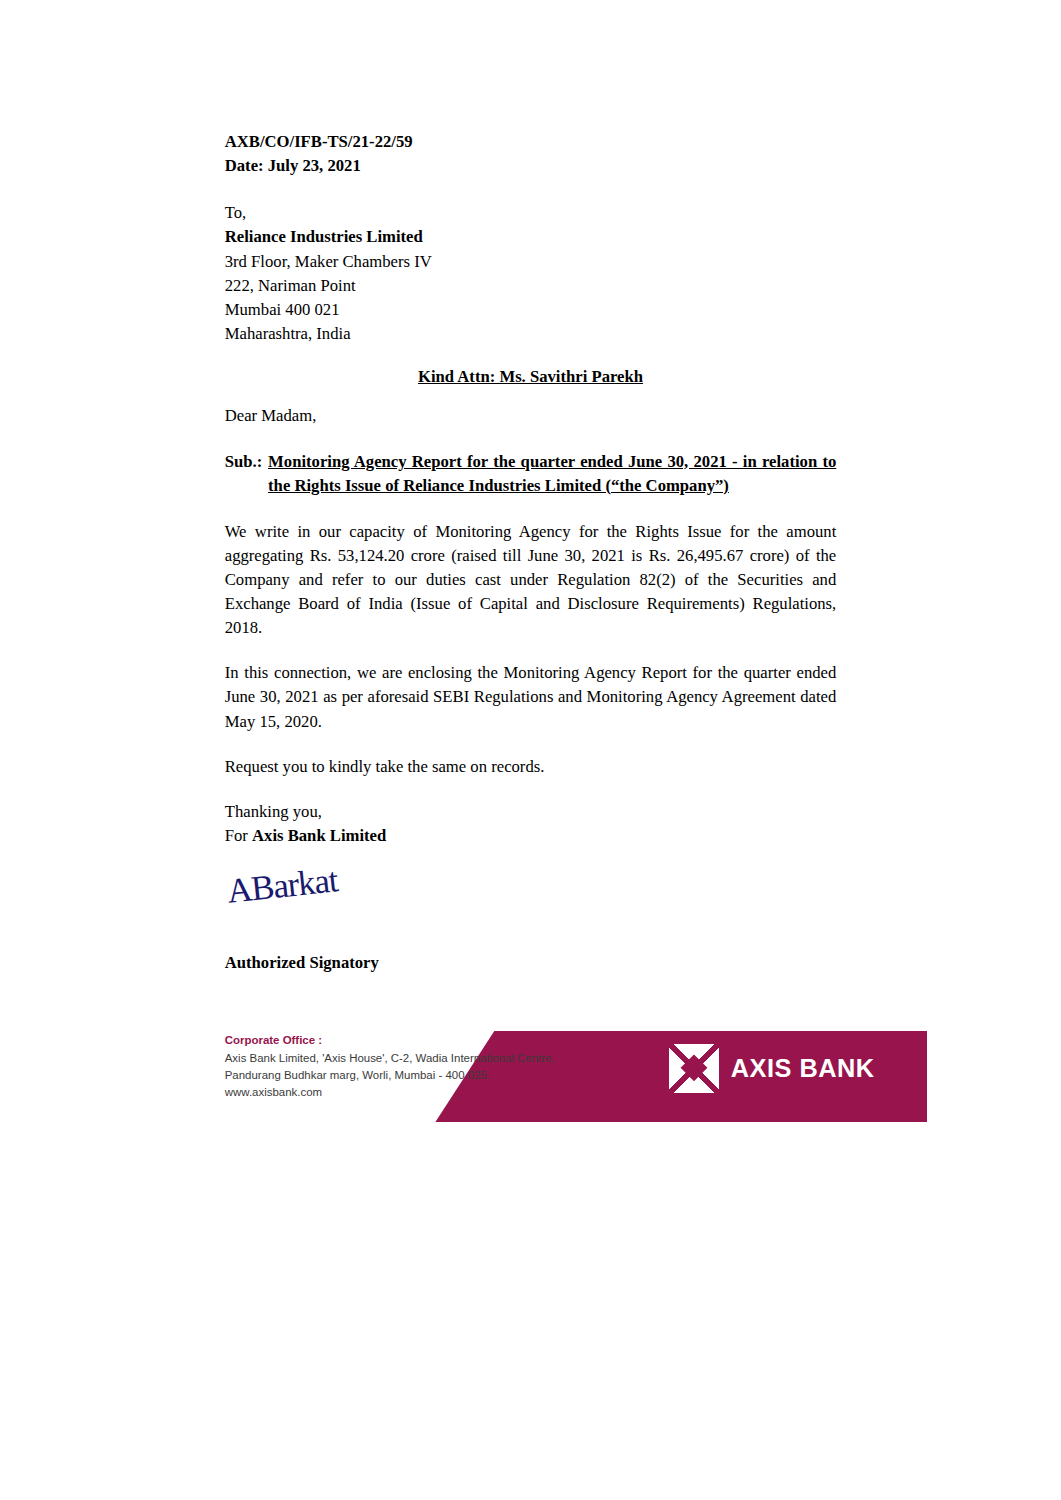AXB/CO/IFB-TS/21-22/59
Date: July 23, 2021
To,
Reliance Industries Limited
3rd Floor, Maker Chambers IV
222, Nariman Point
Mumbai 400 021
Maharashtra, India
Kind Attn: Ms. Savithri Parekh
Dear Madam,
Sub.: Monitoring Agency Report for the quarter ended June 30, 2021 - in relation to the Rights Issue of Reliance Industries Limited (“the Company”)
We write in our capacity of Monitoring Agency for the Rights Issue for the amount aggregating Rs. 53,124.20 crore (raised till June 30, 2021 is Rs. 26,495.67 crore) of the Company and refer to our duties cast under Regulation 82(2) of the Securities and Exchange Board of India (Issue of Capital and Disclosure Requirements) Regulations, 2018.
In this connection, we are enclosing the Monitoring Agency Report for the quarter ended June 30, 2021 as per aforesaid SEBI Regulations and Monitoring Agency Agreement dated May 15, 2020.
Request you to kindly take the same on records.
Thanking you,
For Axis Bank Limited
ABarkat
Authorized Signatory
Corporate Office :
Axis Bank Limited, 'Axis House', C-2, Wadia International Centre,
Pandurang Budhkar marg, Worli, Mumbai - 400 025.
www.axisbank.com
AXIS BANK